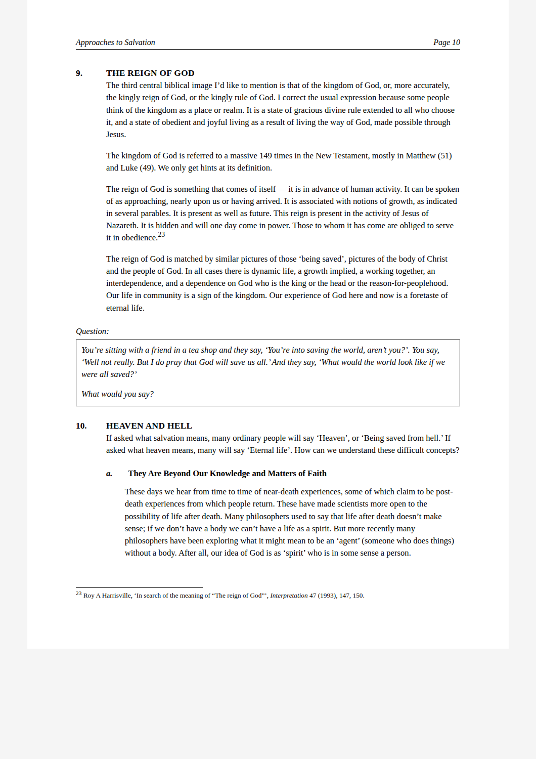Approaches to Salvation Page 10
9.
THE REIGN OF GOD
The third central biblical image I’d like to mention is that of the kingdom of God, or, more accurately, the kingly reign of God, or the kingly rule of God. I correct the usual expression because some people think of the kingdom as a place or realm. It is a state of gracious divine rule extended to all who choose it, and a state of obedient and joyful living as a result of living the way of God, made possible through Jesus.
The kingdom of God is referred to a massive 149 times in the New Testament, mostly in Matthew (51) and Luke (49). We only get hints at its definition.
The reign of God is something that comes of itself — it is in advance of human activity. It can be spoken of as approaching, nearly upon us or having arrived. It is associated with notions of growth, as indicated in several parables. It is present as well as future. This reign is present in the activity of Jesus of Nazareth. It is hidden and will one day come in power. Those to whom it has come are obliged to serve it in obedience.23
The reign of God is matched by similar pictures of those ‘being saved’, pictures of the body of Christ and the people of God. In all cases there is dynamic life, a growth implied, a working together, an interdependence, and a dependence on God who is the king or the head or the reason-for-peoplehood. Our life in community is a sign of the kingdom. Our experience of God here and now is a foretaste of eternal life.
Question:
You’re sitting with a friend in a tea shop and they say, ‘You’re into saving the world, aren’t you?’. You say, ‘Well not really. But I do pray that God will save us all.’ And they say, ‘What would the world look like if we were all saved?’
What would you say?
10.
HEAVEN AND HELL
If asked what salvation means, many ordinary people will say ‘Heaven’, or ‘Being saved from hell.’ If asked what heaven means, many will say ‘Eternal life’. How can we understand these difficult concepts?
a.
They Are Beyond Our Knowledge and Matters of Faith
These days we hear from time to time of near-death experiences, some of which claim to be post-death experiences from which people return. These have made scientists more open to the possibility of life after death. Many philosophers used to say that life after death doesn’t make sense; if we don’t have a body we can’t have a life as a spirit. But more recently many philosophers have been exploring what it might mean to be an ‘agent’ (someone who does things) without a body. After all, our idea of God is as ‘spirit’ who is in some sense a person.
23 Roy A Harrisville, ‘In search of the meaning of “The reign of God”’, Interpretation 47 (1993), 147, 150.